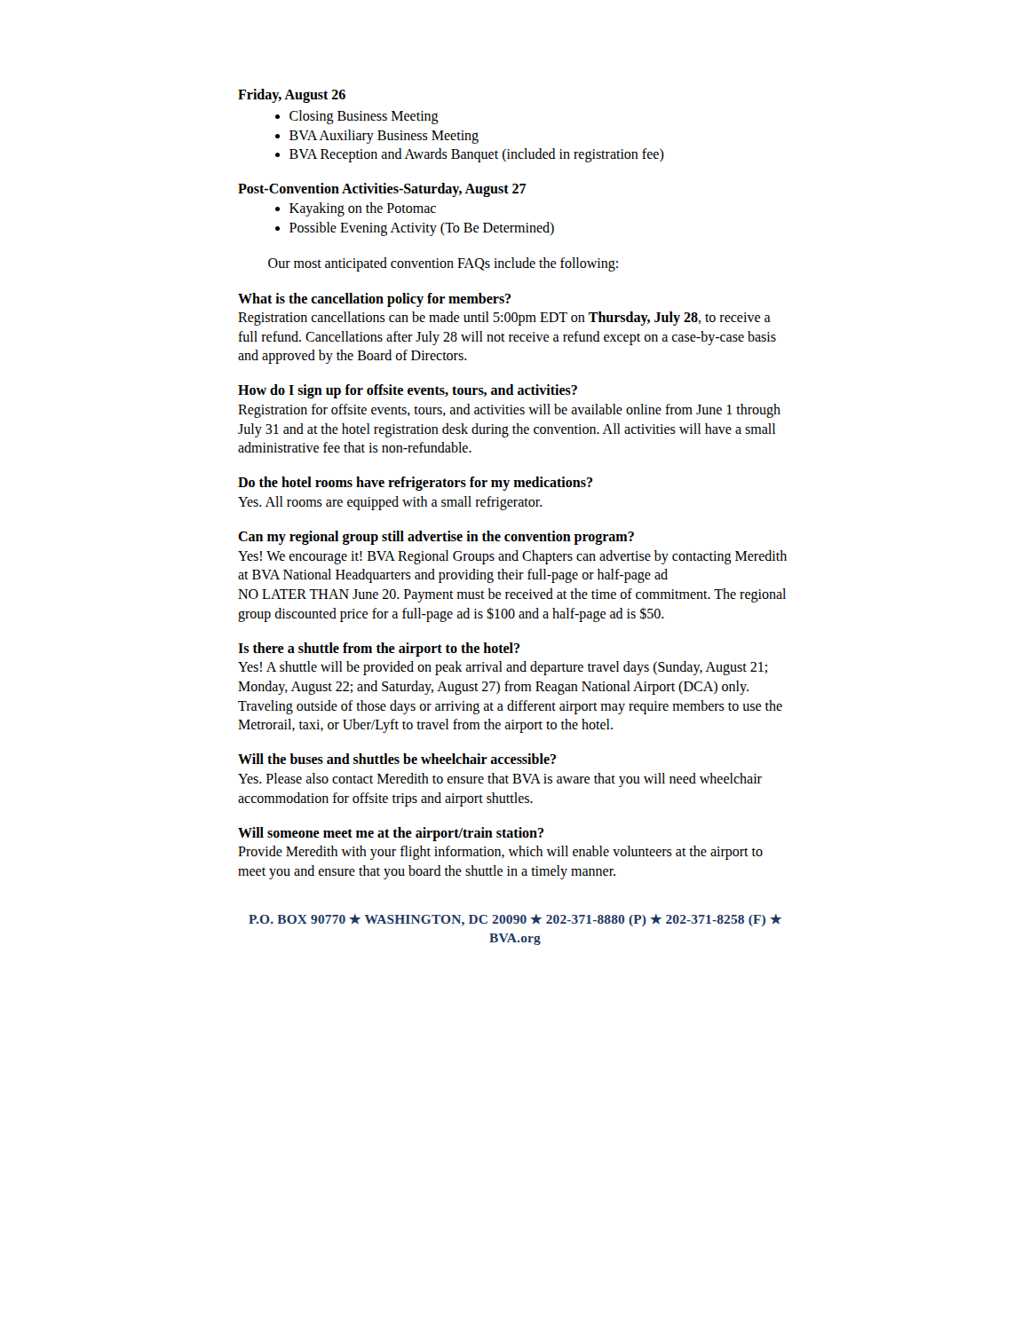Friday, August 26
Closing Business Meeting
BVA Auxiliary Business Meeting
BVA Reception and Awards Banquet (included in registration fee)
Post-Convention Activities-Saturday, August 27
Kayaking on the Potomac
Possible Evening Activity (To Be Determined)
Our most anticipated convention FAQs include the following:
What is the cancellation policy for members?
Registration cancellations can be made until 5:00pm EDT on Thursday, July 28, to receive a full refund. Cancellations after July 28 will not receive a refund except on a case-by-case basis and approved by the Board of Directors.
How do I sign up for offsite events, tours, and activities?
Registration for offsite events, tours, and activities will be available online from June 1 through July 31 and at the hotel registration desk during the convention. All activities will have a small administrative fee that is non-refundable.
Do the hotel rooms have refrigerators for my medications?
Yes. All rooms are equipped with a small refrigerator.
Can my regional group still advertise in the convention program?
Yes! We encourage it! BVA Regional Groups and Chapters can advertise by contacting Meredith at BVA National Headquarters and providing their full-page or half-page ad
NO LATER THAN June 20. Payment must be received at the time of commitment. The regional group discounted price for a full-page ad is $100 and a half-page ad is $50.
Is there a shuttle from the airport to the hotel?
Yes! A shuttle will be provided on peak arrival and departure travel days (Sunday, August 21; Monday, August 22; and Saturday, August 27) from Reagan National Airport (DCA) only. Traveling outside of those days or arriving at a different airport may require members to use the Metrorail, taxi, or Uber/Lyft to travel from the airport to the hotel.
Will the buses and shuttles be wheelchair accessible?
Yes. Please also contact Meredith to ensure that BVA is aware that you will need wheelchair accommodation for offsite trips and airport shuttles.
Will someone meet me at the airport/train station?
Provide Meredith with your flight information, which will enable volunteers at the airport to meet you and ensure that you board the shuttle in a timely manner.
P.O. BOX 90770 ★ WASHINGTON, DC 20090 ★ 202-371-8880 (P) ★ 202-371-8258 (F) ★ BVA.org